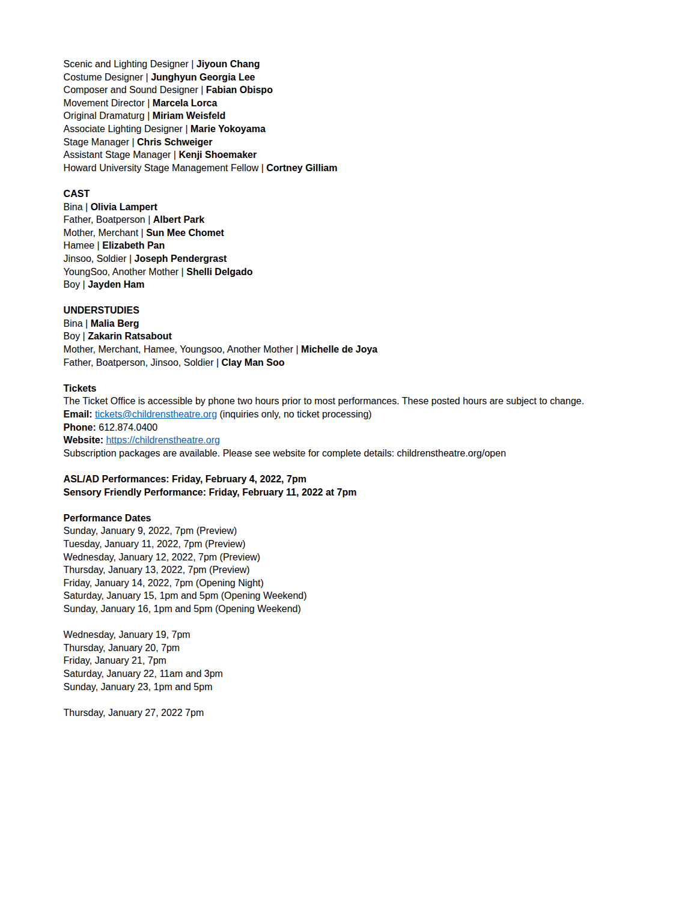Scenic and Lighting Designer | Jiyoun Chang
Costume Designer | Junghyun Georgia Lee
Composer and Sound Designer | Fabian Obispo
Movement Director | Marcela Lorca
Original Dramaturg | Miriam Weisfeld
Associate Lighting Designer | Marie Yokoyama
Stage Manager | Chris Schweiger
Assistant Stage Manager | Kenji Shoemaker
Howard University Stage Management Fellow | Cortney Gilliam
CAST
Bina | Olivia Lampert
Father, Boatperson | Albert Park
Mother, Merchant | Sun Mee Chomet
Hamee | Elizabeth Pan
Jinsoo, Soldier | Joseph Pendergrast
YoungSoo, Another Mother | Shelli Delgado
Boy | Jayden Ham
UNDERSTUDIES
Bina | Malia Berg
Boy | Zakarin Ratsabout
Mother, Merchant, Hamee, Youngsoo, Another Mother | Michelle de Joya
Father, Boatperson, Jinsoo, Soldier | Clay Man Soo
Tickets
The Ticket Office is accessible by phone two hours prior to most performances. These posted hours are subject to change.
Email: tickets@childrenstheatre.org (inquiries only, no ticket processing)
Phone: 612.874.0400
Website: https://childrenstheatre.org
Subscription packages are available. Please see website for complete details: childrenstheatre.org/open
ASL/AD Performances: Friday, February 4, 2022, 7pm
Sensory Friendly Performance: Friday, February 11, 2022 at 7pm
Performance Dates
Sunday, January 9, 2022, 7pm (Preview)
Tuesday, January 11, 2022, 7pm (Preview)
Wednesday, January 12, 2022, 7pm (Preview)
Thursday, January 13, 2022, 7pm (Preview)
Friday, January 14, 2022, 7pm (Opening Night)
Saturday, January 15, 1pm and 5pm (Opening Weekend)
Sunday, January 16, 1pm and 5pm (Opening Weekend)
Wednesday, January 19, 7pm
Thursday, January 20, 7pm
Friday, January 21, 7pm
Saturday, January 22, 11am and 3pm
Sunday, January 23, 1pm and 5pm
Thursday, January 27, 2022 7pm